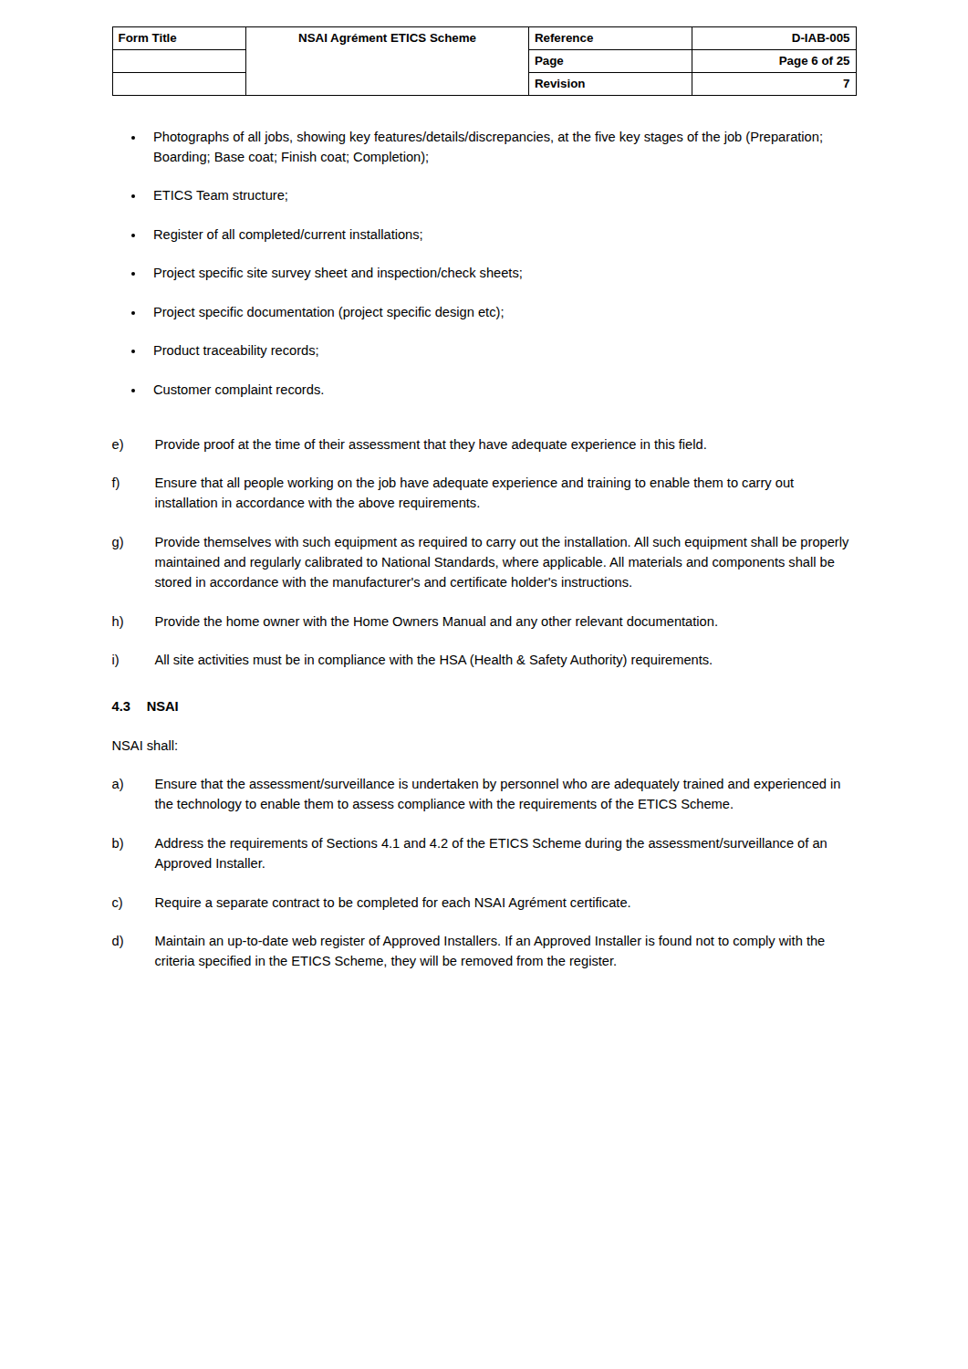| Form Title | NSAI Agrément ETICS Scheme | Reference | D-IAB-005 |
| | Page | Page 6 of 25 |
| | Revision | 7 |
Photographs of all jobs, showing key features/details/discrepancies, at the five key stages of the job (Preparation; Boarding; Base coat; Finish coat; Completion);
ETICS Team structure;
Register of all completed/current installations;
Project specific site survey sheet and inspection/check sheets;
Project specific documentation (project specific design etc);
Product traceability records;
Customer complaint records.
e) Provide proof at the time of their assessment that they have adequate experience in this field.
f) Ensure that all people working on the job have adequate experience and training to enable them to carry out installation in accordance with the above requirements.
g) Provide themselves with such equipment as required to carry out the installation. All such equipment shall be properly maintained and regularly calibrated to National Standards, where applicable. All materials and components shall be stored in accordance with the manufacturer's and certificate holder's instructions.
h) Provide the home owner with the Home Owners Manual and any other relevant documentation.
i) All site activities must be in compliance with the HSA (Health & Safety Authority) requirements.
4.3 NSAI
NSAI shall:
a) Ensure that the assessment/surveillance is undertaken by personnel who are adequately trained and experienced in the technology to enable them to assess compliance with the requirements of the ETICS Scheme.
b) Address the requirements of Sections 4.1 and 4.2 of the ETICS Scheme during the assessment/surveillance of an Approved Installer.
c) Require a separate contract to be completed for each NSAI Agrément certificate.
d) Maintain an up-to-date web register of Approved Installers. If an Approved Installer is found not to comply with the criteria specified in the ETICS Scheme, they will be removed from the register.